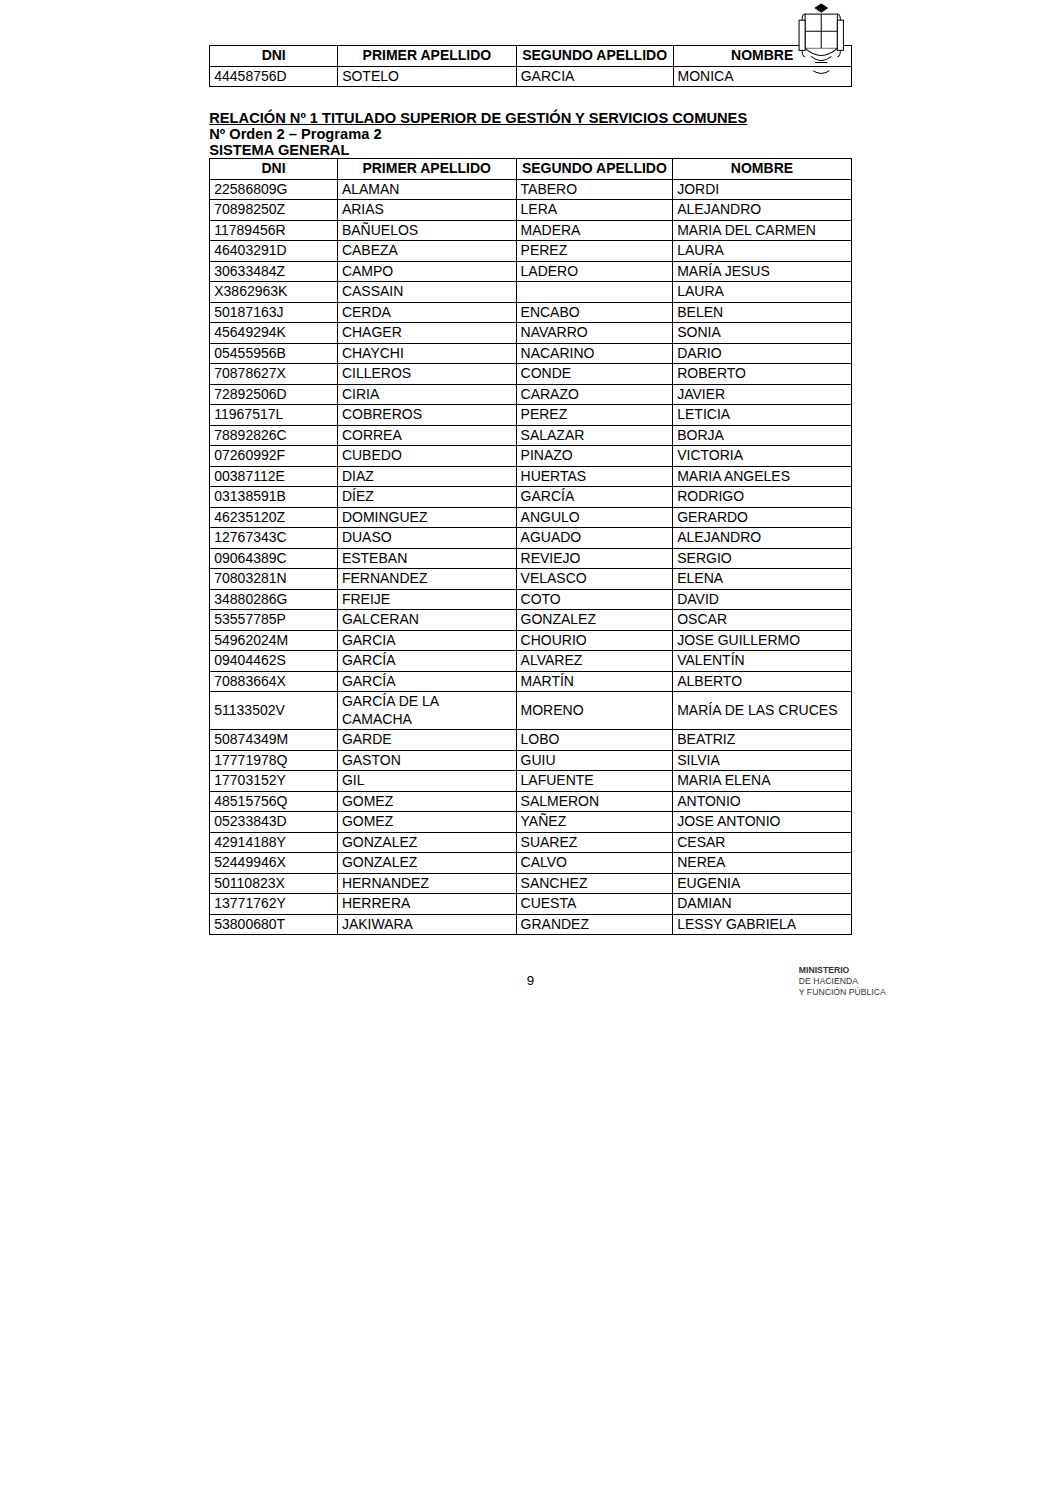| DNI | PRIMER APELLIDO | SEGUNDO APELLIDO | NOMBRE |
| --- | --- | --- | --- |
| 44458756D | SOTELO | GARCIA | MONICA |
RELACIÓN Nº 1 TITULADO SUPERIOR DE GESTIÓN Y SERVICIOS COMUNES
Nº Orden 2 – Programa 2
SISTEMA GENERAL
| DNI | PRIMER APELLIDO | SEGUNDO APELLIDO | NOMBRE |
| --- | --- | --- | --- |
| 22586809G | ALAMAN | TABERO | JORDI |
| 70898250Z | ARIAS | LERA | ALEJANDRO |
| 11789456R | BAÑUELOS | MADERA | MARIA DEL CARMEN |
| 46403291D | CABEZA | PEREZ | LAURA |
| 30633484Z | CAMPO | LADERO | MARÍA JESUS |
| X3862963K | CASSAIN | | LAURA |
| 50187163J | CERDA | ENCABO | BELEN |
| 45649294K | CHAGER | NAVARRO | SONIA |
| 05455956B | CHAYCHI | NACARINO | DARIO |
| 70878627X | CILLEROS | CONDE | ROBERTO |
| 72892506D | CIRIA | CARAZO | JAVIER |
| 11967517L | COBREROS | PEREZ | LETICIA |
| 78892826C | CORREA | SALAZAR | BORJA |
| 07260992F | CUBEDO | PINAZO | VICTORIA |
| 00387112E | DIAZ | HUERTAS | MARIA ANGELES |
| 03138591B | DÍEZ | GARCÍA | RODRIGO |
| 46235120Z | DOMINGUEZ | ANGULO | GERARDO |
| 12767343C | DUASO | AGUADO | ALEJANDRO |
| 09064389C | ESTEBAN | REVIEJO | SERGIO |
| 70803281N | FERNANDEZ | VELASCO | ELENA |
| 34880286G | FREIJE | COTO | DAVID |
| 53557785P | GALCERAN | GONZALEZ | OSCAR |
| 54962024M | GARCIA | CHOURIO | JOSE GUILLERMO |
| 09404462S | GARCÍA | ALVAREZ | VALENTÍN |
| 70883664X | GARCÍA | MARTÍN | ALBERTO |
| 51133502V | GARCÍA DE LA CAMACHA | MORENO | MARÍA DE LAS CRUCES |
| 50874349M | GARDE | LOBO | BEATRIZ |
| 17771978Q | GASTON | GUIU | SILVIA |
| 17703152Y | GIL | LAFUENTE | MARIA ELENA |
| 48515756Q | GOMEZ | SALMERON | ANTONIO |
| 05233843D | GOMEZ | YAÑEZ | JOSE ANTONIO |
| 42914188Y | GONZALEZ | SUAREZ | CESAR |
| 52449946X | GONZALEZ | CALVO | NEREA |
| 50110823X | HERNANDEZ | SANCHEZ | EUGENIA |
| 13771762Y | HERRERA | CUESTA | DAMIAN |
| 53800680T | JAKIWARA | GRANDEZ | LESSY GABRIELA |
9
MINISTERIO
DE HACIENDA
Y FUNCIÓN PÚBLICA